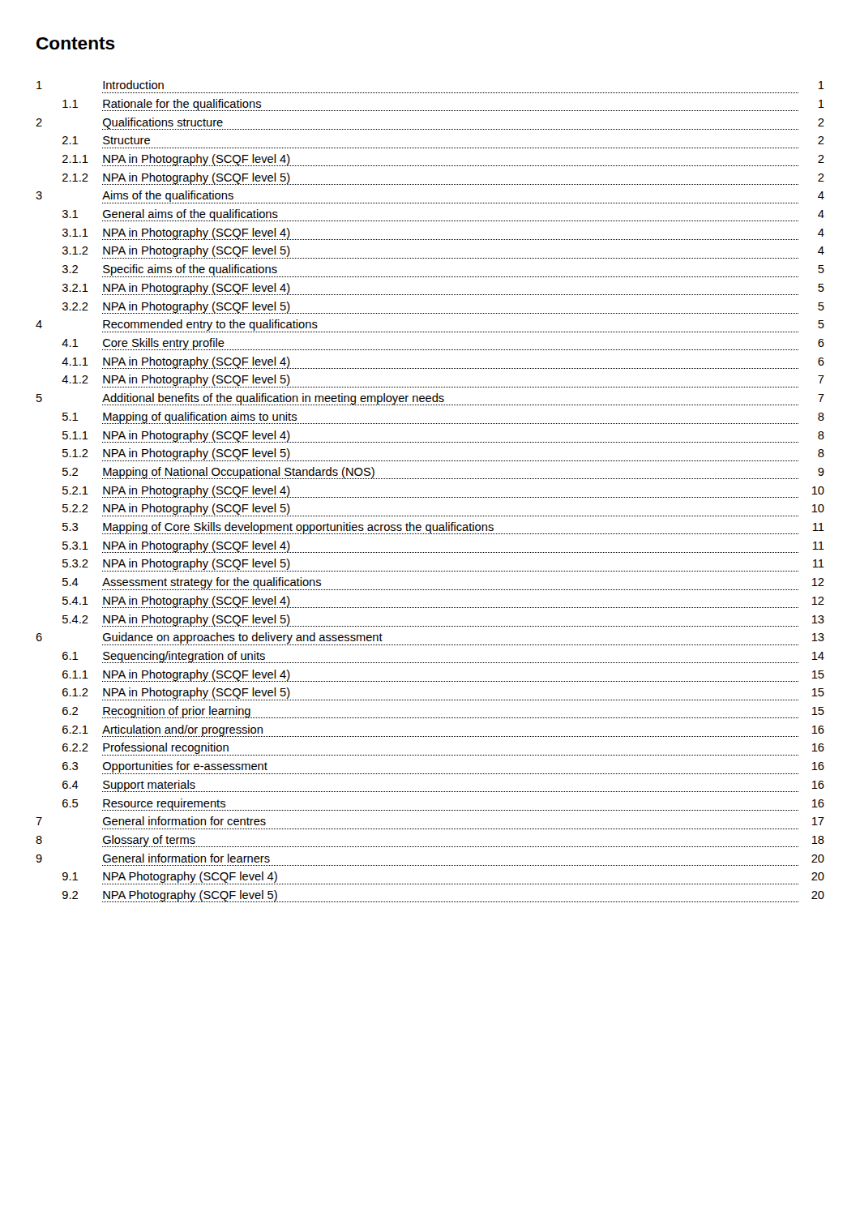Contents
| 1 | | Introduction | 1 |
| | 1.1 | Rationale for the qualifications | 1 |
| 2 | | Qualifications structure | 2 |
| | 2.1 | Structure | 2 |
| | 2.1.1 | NPA in Photography (SCQF level 4) | 2 |
| | 2.1.2 | NPA in Photography (SCQF level 5) | 2 |
| 3 | | Aims of the qualifications | 4 |
| | 3.1 | General aims of the qualifications | 4 |
| | 3.1.1 | NPA in Photography (SCQF level 4) | 4 |
| | 3.1.2 | NPA in Photography (SCQF level 5) | 4 |
| | 3.2 | Specific aims of the qualifications | 5 |
| | 3.2.1 | NPA in Photography (SCQF level 4) | 5 |
| | 3.2.2 | NPA in Photography (SCQF level 5) | 5 |
| 4 | | Recommended entry to the qualifications | 5 |
| | 4.1 | Core Skills entry profile | 6 |
| | 4.1.1 | NPA in Photography (SCQF level 4) | 6 |
| | 4.1.2 | NPA in Photography (SCQF level 5) | 7 |
| 5 | | Additional benefits of the qualification in meeting employer needs | 7 |
| | 5.1 | Mapping of qualification aims to units | 8 |
| | 5.1.1 | NPA in Photography (SCQF level 4) | 8 |
| | 5.1.2 | NPA in Photography (SCQF level 5) | 8 |
| | 5.2 | Mapping of National Occupational Standards (NOS) | 9 |
| | 5.2.1 | NPA in Photography (SCQF level 4) | 10 |
| | 5.2.2 | NPA in Photography (SCQF level 5) | 10 |
| | 5.3 | Mapping of Core Skills development opportunities across the qualifications | 11 |
| | 5.3.1 | NPA in Photography (SCQF level 4) | 11 |
| | 5.3.2 | NPA in Photography (SCQF level 5) | 11 |
| | 5.4 | Assessment strategy for the qualifications | 12 |
| | 5.4.1 | NPA in Photography (SCQF level 4) | 12 |
| | 5.4.2 | NPA in Photography (SCQF level 5) | 13 |
| 6 | | Guidance on approaches to delivery and assessment | 13 |
| | 6.1 | Sequencing/integration of units | 14 |
| | 6.1.1 | NPA in Photography (SCQF level 4) | 15 |
| | 6.1.2 | NPA in Photography (SCQF level 5) | 15 |
| | 6.2 | Recognition of prior learning | 15 |
| | 6.2.1 | Articulation and/or progression | 16 |
| | 6.2.2 | Professional recognition | 16 |
| | 6.3 | Opportunities for e-assessment | 16 |
| | 6.4 | Support materials | 16 |
| | 6.5 | Resource requirements | 16 |
| 7 | | General information for centres | 17 |
| 8 | | Glossary of terms | 18 |
| 9 | | General information for learners | 20 |
| | 9.1 | NPA Photography (SCQF level 4) | 20 |
| | 9.2 | NPA Photography (SCQF level 5) | 20 |